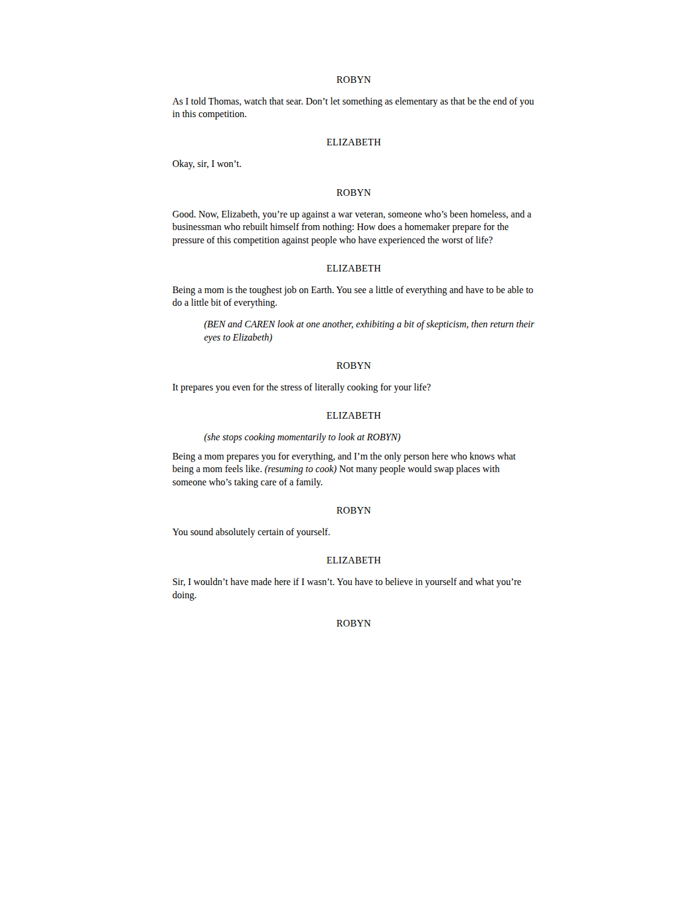ROBYN
As I told Thomas, watch that sear. Don’t let something as elementary as that be the end of you in this competition.
ELIZABETH
Okay, sir, I won’t.
ROBYN
Good. Now, Elizabeth, you’re up against a war veteran, someone who’s been homeless, and a businessman who rebuilt himself from nothing: How does a homemaker prepare for the pressure of this competition against people who have experienced the worst of life?
ELIZABETH
Being a mom is the toughest job on Earth. You see a little of everything and have to be able to do a little bit of everything.
(BEN and CAREN look at one another, exhibiting a bit of skepticism, then return their eyes to Elizabeth)
ROBYN
It prepares you even for the stress of literally cooking for your life?
ELIZABETH
(she stops cooking momentarily to look at ROBYN)
Being a mom prepares you for everything, and I’m the only person here who knows what being a mom feels like. (resuming to cook) Not many people would swap places with someone who’s taking care of a family.
ROBYN
You sound absolutely certain of yourself.
ELIZABETH
Sir, I wouldn’t have made here if I wasn’t. You have to believe in yourself and what you’re doing.
ROBYN